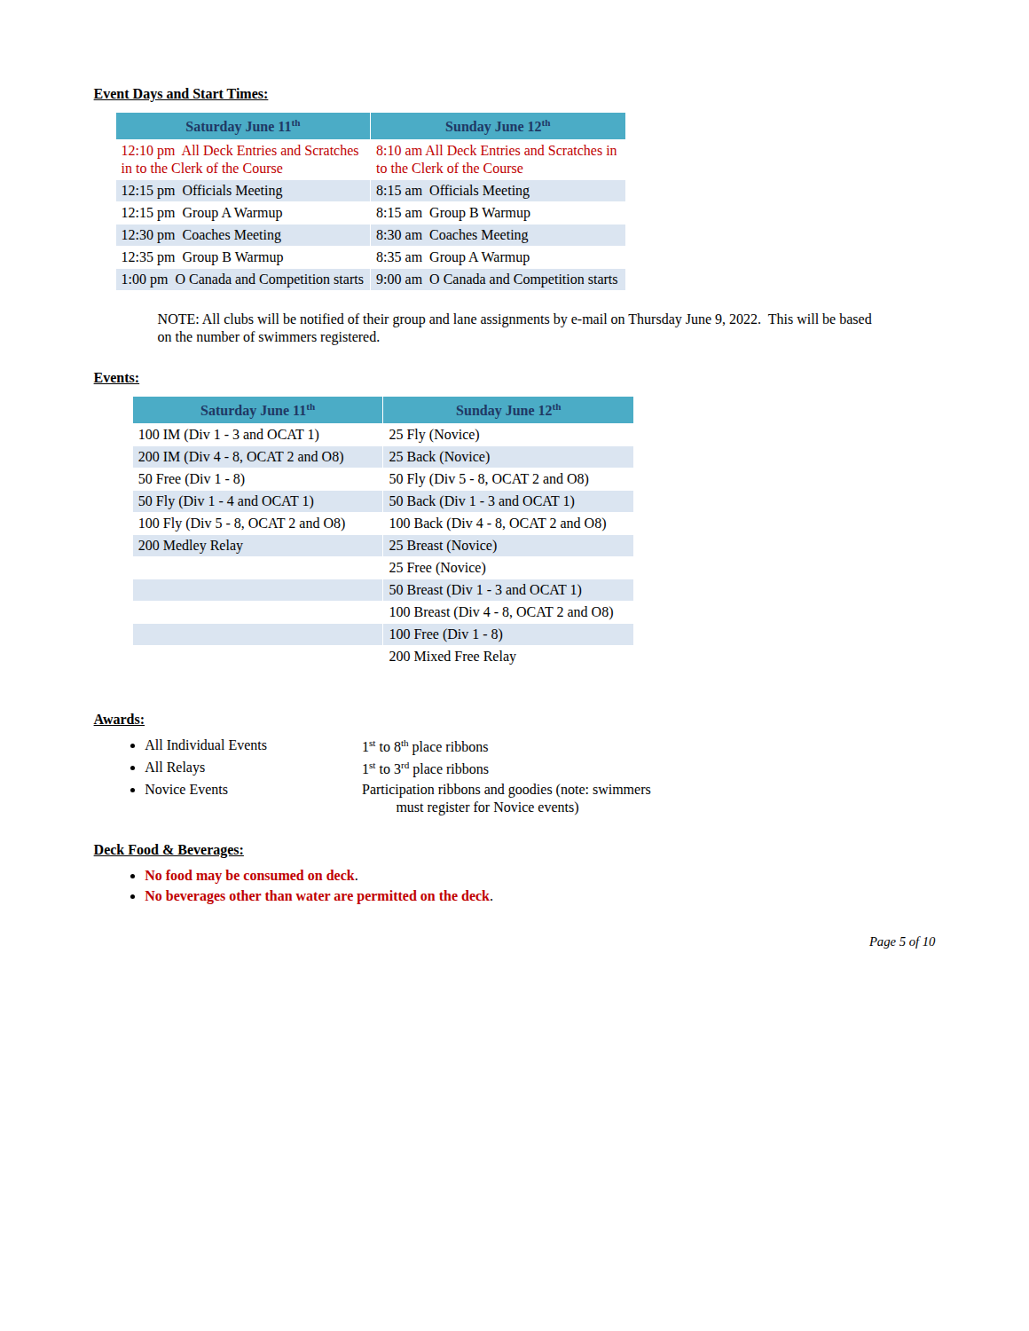Event Days and Start Times:
| Saturday June 11 th | Sunday June 12 th |
| --- | --- |
| 12:10 pm All Deck Entries and Scratches in to the Clerk of the Course | 8:10 am All Deck Entries and Scratches in to the Clerk of the Course |
| 12:15 pm Officials Meeting | 8:15 am Officials Meeting |
| 12:15 pm Group A Warmup | 8:15 am Group B Warmup |
| 12:30 pm Coaches Meeting | 8:30 am Coaches Meeting |
| 12:35 pm Group B Warmup | 8:35 am Group A Warmup |
| 1:00 pm O Canada and Competition starts | 9:00 am O Canada and Competition starts |
NOTE: All clubs will be notified of their group and lane assignments by e-mail on Thursday June 9, 2022. This will be based on the number of swimmers registered.
Events:
| Saturday June 11 th | Sunday June 12 th |
| --- | --- |
| 100 IM (Div 1 - 3 and OCAT 1) | 25 Fly (Novice) |
| 200 IM (Div 4 - 8, OCAT 2 and O8) | 25 Back (Novice) |
| 50 Free (Div 1 - 8) | 50 Fly (Div 5 - 8, OCAT 2 and O8) |
| 50 Fly (Div 1 - 4 and OCAT 1) | 50 Back (Div 1 - 3 and OCAT 1) |
| 100 Fly (Div 5 - 8, OCAT 2 and O8) | 100 Back (Div 4 - 8, OCAT 2 and O8) |
| 200 Medley Relay | 25 Breast (Novice) |
| | 25 Free (Novice) |
| | 50 Breast (Div 1 - 3 and OCAT 1) |
| | 100 Breast (Div 4 - 8, OCAT 2 and O8) |
| | 100 Free (Div 1 - 8) |
| | 200 Mixed Free Relay |
Awards:
All Individual Events
1st to 8th place ribbons
All Relays
1st to 3rd place ribbons
Novice Events
Participation ribbons and goodies (note: swimmers
must register for Novice events)
Deck Food & Beverages:
No food may be consumed on deck.
No beverages other than water are permitted on the deck.
Page 5 of 10